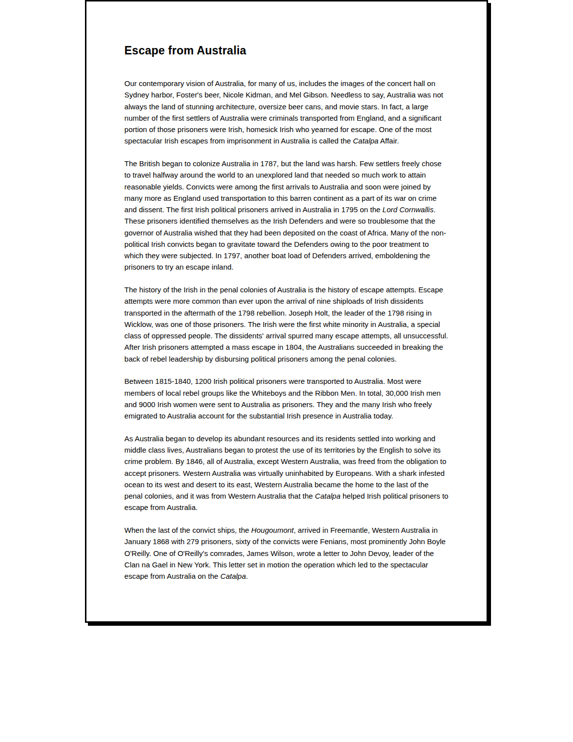Escape from Australia
Our contemporary vision of Australia, for many of us, includes the images of the concert hall on Sydney harbor, Foster's beer, Nicole Kidman, and Mel Gibson. Needless to say, Australia was not always the land of stunning architecture, oversize beer cans, and movie stars. In fact, a large number of the first settlers of Australia were criminals transported from England, and a significant portion of those prisoners were Irish, homesick Irish who yearned for escape. One of the most spectacular Irish escapes from imprisonment in Australia is called the Catalpa Affair.
The British began to colonize Australia in 1787, but the land was harsh. Few settlers freely chose to travel halfway around the world to an unexplored land that needed so much work to attain reasonable yields. Convicts were among the first arrivals to Australia and soon were joined by many more as England used transportation to this barren continent as a part of its war on crime and dissent. The first Irish political prisoners arrived in Australia in 1795 on the Lord Cornwallis. These prisoners identified themselves as the Irish Defenders and were so troublesome that the governor of Australia wished that they had been deposited on the coast of Africa. Many of the non-political Irish convicts began to gravitate toward the Defenders owing to the poor treatment to which they were subjected. In 1797, another boat load of Defenders arrived, emboldening the prisoners to try an escape inland.
The history of the Irish in the penal colonies of Australia is the history of escape attempts. Escape attempts were more common than ever upon the arrival of nine shiploads of Irish dissidents transported in the aftermath of the 1798 rebellion. Joseph Holt, the leader of the 1798 rising in Wicklow, was one of those prisoners. The Irish were the first white minority in Australia, a special class of oppressed people. The dissidents' arrival spurred many escape attempts, all unsuccessful. After Irish prisoners attempted a mass escape in 1804, the Australians succeeded in breaking the back of rebel leadership by disbursing political prisoners among the penal colonies.
Between 1815-1840, 1200 Irish political prisoners were transported to Australia. Most were members of local rebel groups like the Whiteboys and the Ribbon Men. In total, 30,000 Irish men and 9000 Irish women were sent to Australia as prisoners. They and the many Irish who freely emigrated to Australia account for the substantial Irish presence in Australia today.
As Australia began to develop its abundant resources and its residents settled into working and middle class lives, Australians began to protest the use of its territories by the English to solve its crime problem. By 1846, all of Australia, except Western Australia, was freed from the obligation to accept prisoners. Western Australia was virtually uninhabited by Europeans. With a shark infested ocean to its west and desert to its east, Western Australia became the home to the last of the penal colonies, and it was from Western Australia that the Catalpa helped Irish political prisoners to escape from Australia.
When the last of the convict ships, the Hougoumont, arrived in Freemantle, Western Australia in January 1868 with 279 prisoners, sixty of the convicts were Fenians, most prominently John Boyle O'Reilly. One of O'Reilly's comrades, James Wilson, wrote a letter to John Devoy, leader of the Clan na Gael in New York. This letter set in motion the operation which led to the spectacular escape from Australia on the Catalpa.